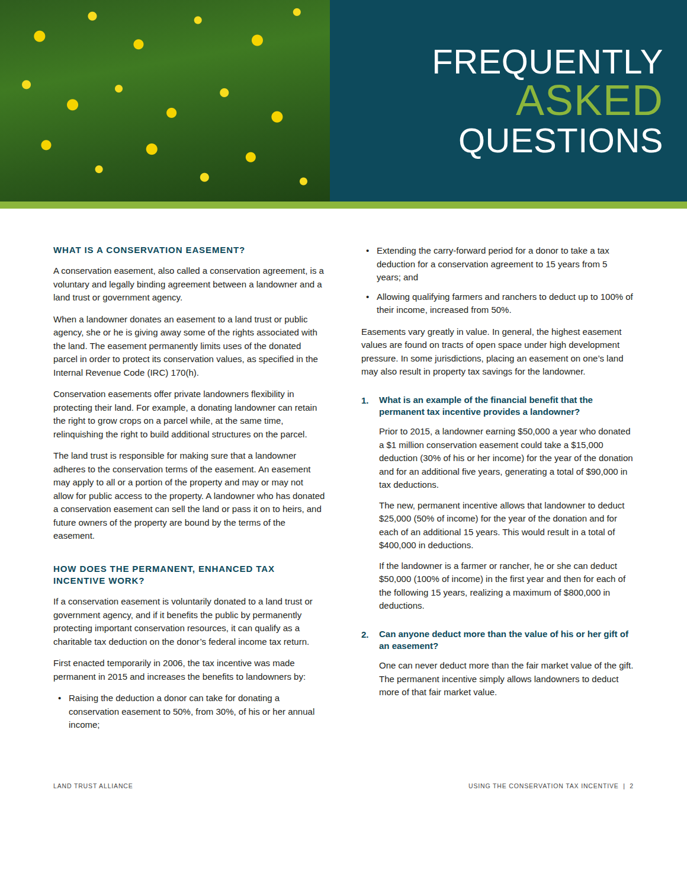FREQUENTLY ASKED QUESTIONS
WHAT IS A CONSERVATION EASEMENT?
A conservation easement, also called a conservation agreement, is a voluntary and legally binding agreement between a landowner and a land trust or government agency.
When a landowner donates an easement to a land trust or public agency, she or he is giving away some of the rights associated with the land. The easement permanently limits uses of the donated parcel in order to protect its conservation values, as specified in the Internal Revenue Code (IRC) 170(h).
Conservation easements offer private landowners flexibility in protecting their land. For example, a donating landowner can retain the right to grow crops on a parcel while, at the same time, relinquishing the right to build additional structures on the parcel.
The land trust is responsible for making sure that a landowner adheres to the conservation terms of the easement. An easement may apply to all or a portion of the property and may or may not allow for public access to the property. A landowner who has donated a conservation easement can sell the land or pass it on to heirs, and future owners of the property are bound by the terms of the easement.
HOW DOES THE PERMANENT, ENHANCED TAX INCENTIVE WORK?
If a conservation easement is voluntarily donated to a land trust or government agency, and if it benefits the public by permanently protecting important conservation resources, it can qualify as a charitable tax deduction on the donor’s federal income tax return.
First enacted temporarily in 2006, the tax incentive was made permanent in 2015 and increases the benefits to landowners by:
Raising the deduction a donor can take for donating a conservation easement to 50%, from 30%, of his or her annual income;
Extending the carry-forward period for a donor to take a tax deduction for a conservation agreement to 15 years from 5 years; and
Allowing qualifying farmers and ranchers to deduct up to 100% of their income, increased from 50%.
Easements vary greatly in value. In general, the highest easement values are found on tracts of open space under high development pressure. In some jurisdictions, placing an easement on one’s land may also result in property tax savings for the landowner.
What is an example of the financial benefit that the permanent tax incentive provides a landowner?
Prior to 2015, a landowner earning $50,000 a year who donated a $1 million conservation easement could take a $15,000 deduction (30% of his or her income) for the year of the donation and for an additional five years, generating a total of $90,000 in tax deductions.
The new, permanent incentive allows that landowner to deduct $25,000 (50% of income) for the year of the donation and for each of an additional 15 years. This would result in a total of $400,000 in deductions.
If the landowner is a farmer or rancher, he or she can deduct $50,000 (100% of income) in the first year and then for each of the following 15 years, realizing a maximum of $800,000 in deductions.
Can anyone deduct more than the value of his or her gift of an easement?
One can never deduct more than the fair market value of the gift. The permanent incentive simply allows landowners to deduct more of that fair market value.
LAND TRUST ALLIANCE
USING THE CONSERVATION TAX INCENTIVE | 2